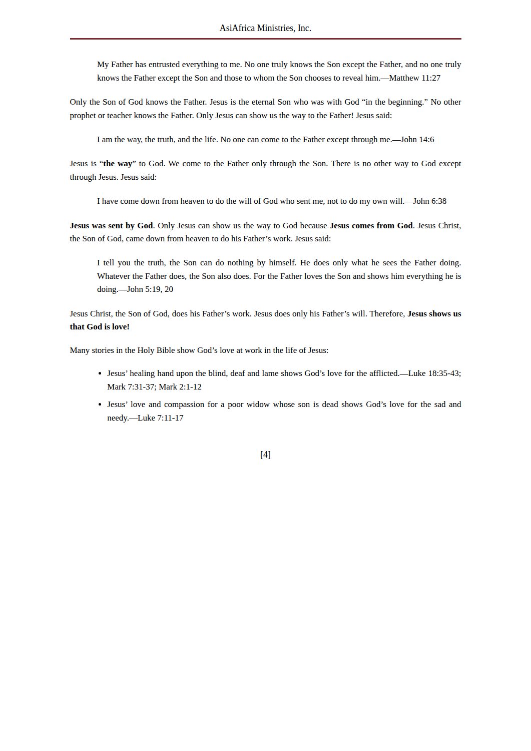AsiAfrica Ministries, Inc.
My Father has entrusted everything to me. No one truly knows the Son except the Father, and no one truly knows the Father except the Son and those to whom the Son chooses to reveal him.—Matthew 11:27
Only the Son of God knows the Father. Jesus is the eternal Son who was with God “in the beginning.” No other prophet or teacher knows the Father. Only Jesus can show us the way to the Father! Jesus said:
I am the way, the truth, and the life. No one can come to the Father except through me.—John 14:6
Jesus is “the way” to God. We come to the Father only through the Son. There is no other way to God except through Jesus. Jesus said:
I have come down from heaven to do the will of God who sent me, not to do my own will.—John 6:38
Jesus was sent by God. Only Jesus can show us the way to God because Jesus comes from God. Jesus Christ, the Son of God, came down from heaven to do his Father’s work. Jesus said:
I tell you the truth, the Son can do nothing by himself. He does only what he sees the Father doing. Whatever the Father does, the Son also does. For the Father loves the Son and shows him everything he is doing.—John 5:19, 20
Jesus Christ, the Son of God, does his Father’s work. Jesus does only his Father’s will. Therefore, Jesus shows us that God is love!
Many stories in the Holy Bible show God’s love at work in the life of Jesus:
Jesus’ healing hand upon the blind, deaf and lame shows God’s love for the afflicted.—Luke 18:35-43; Mark 7:31-37; Mark 2:1-12
Jesus’ love and compassion for a poor widow whose son is dead shows God’s love for the sad and needy.—Luke 7:11-17
[4]